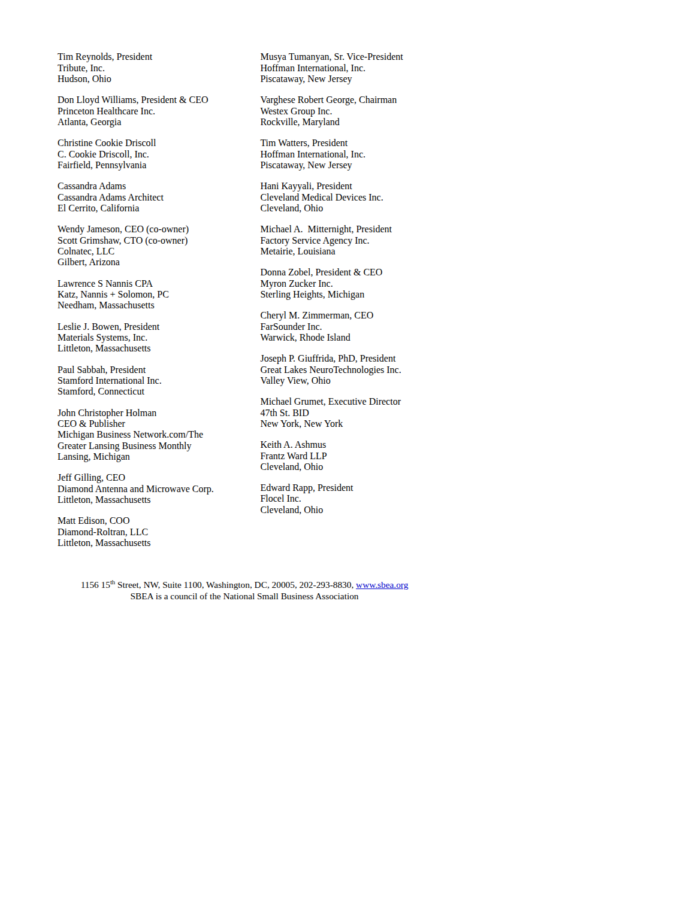Tim Reynolds, President
Tribute, Inc.
Hudson, Ohio
Don Lloyd Williams, President & CEO
Princeton Healthcare Inc.
Atlanta, Georgia
Christine Cookie Driscoll
C. Cookie Driscoll, Inc.
Fairfield, Pennsylvania
Cassandra Adams
Cassandra Adams Architect
El Cerrito, California
Wendy Jameson, CEO (co-owner)
Scott Grimshaw, CTO (co-owner)
Colnatec, LLC
Gilbert, Arizona
Lawrence S Nannis CPA
Katz, Nannis + Solomon, PC
Needham, Massachusetts
Leslie J. Bowen, President
Materials Systems, Inc.
Littleton, Massachusetts
Paul Sabbah, President
Stamford International Inc.
Stamford, Connecticut
John Christopher Holman
CEO & Publisher
Michigan Business Network.com/The
Greater Lansing Business Monthly
Lansing, Michigan
Jeff Gilling, CEO
Diamond Antenna and Microwave Corp.
Littleton, Massachusetts
Matt Edison, COO
Diamond-Roltran, LLC
Littleton, Massachusetts
Musya Tumanyan, Sr. Vice-President
Hoffman International, Inc.
Piscataway, New Jersey
Varghese Robert George, Chairman
Westex Group Inc.
Rockville, Maryland
Tim Watters, President
Hoffman International, Inc.
Piscataway, New Jersey
Hani Kayyali, President
Cleveland Medical Devices Inc.
Cleveland, Ohio
Michael A. Mitternight, President
Factory Service Agency Inc.
Metairie, Louisiana
Donna Zobel, President & CEO
Myron Zucker Inc.
Sterling Heights, Michigan
Cheryl M. Zimmerman, CEO
FarSounder Inc.
Warwick, Rhode Island
Joseph P. Giuffrida, PhD, President
Great Lakes NeuroTechnologies Inc.
Valley View, Ohio
Michael Grumet, Executive Director
47th St. BID
New York, New York
Keith A. Ashmus
Frantz Ward LLP
Cleveland, Ohio
Edward Rapp, President
Flocel Inc.
Cleveland, Ohio
1156 15th Street, NW, Suite 1100, Washington, DC, 20005, 202-293-8830, www.sbea.org
SBEA is a council of the National Small Business Association